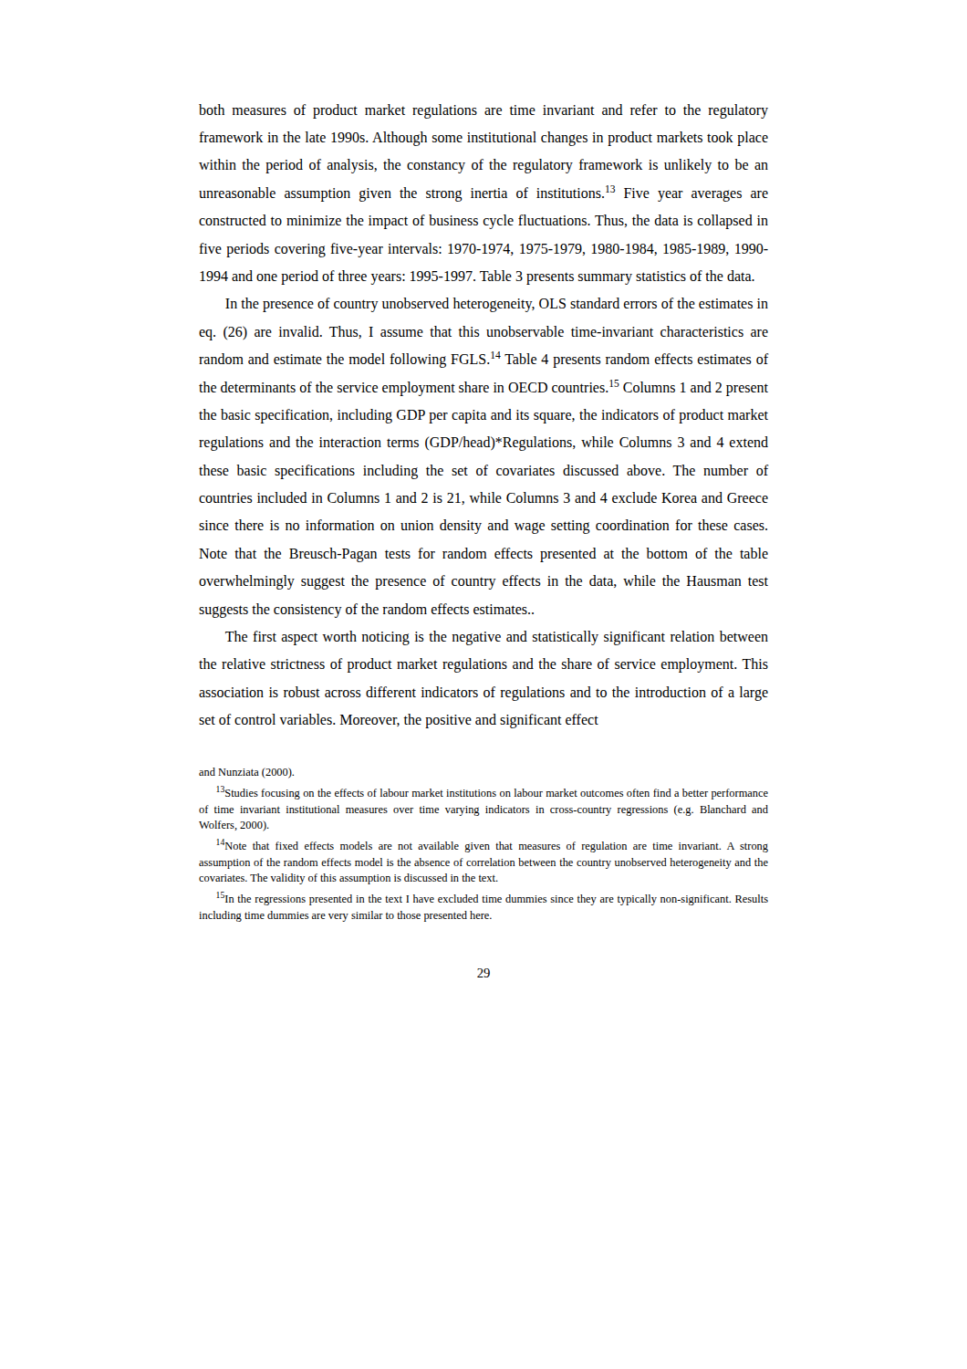both measures of product market regulations are time invariant and refer to the regulatory framework in the late 1990s. Although some institutional changes in product markets took place within the period of analysis, the constancy of the regulatory framework is unlikely to be an unreasonable assumption given the strong inertia of institutions.13 Five year averages are constructed to minimize the impact of business cycle fluctuations. Thus, the data is collapsed in five periods covering five-year intervals: 1970-1974, 1975-1979, 1980-1984, 1985-1989, 1990-1994 and one period of three years: 1995-1997. Table 3 presents summary statistics of the data.
In the presence of country unobserved heterogeneity, OLS standard errors of the estimates in eq. (26) are invalid. Thus, I assume that this unobservable time-invariant characteristics are random and estimate the model following FGLS.14 Table 4 presents random effects estimates of the determinants of the service employment share in OECD countries.15 Columns 1 and 2 present the basic specification, including GDP per capita and its square, the indicators of product market regulations and the interaction terms (GDP/head)*Regulations, while Columns 3 and 4 extend these basic specifications including the set of covariates discussed above. The number of countries included in Columns 1 and 2 is 21, while Columns 3 and 4 exclude Korea and Greece since there is no information on union density and wage setting coordination for these cases. Note that the Breusch-Pagan tests for random effects presented at the bottom of the table overwhelmingly suggest the presence of country effects in the data, while the Hausman test suggests the consistency of the random effects estimates..
The first aspect worth noticing is the negative and statistically significant relation between the relative strictness of product market regulations and the share of service employment. This association is robust across different indicators of regulations and to the introduction of a large set of control variables. Moreover, the positive and significant effect
and Nunziata (2000).
13Studies focusing on the effects of labour market institutions on labour market outcomes often find a better performance of time invariant institutional measures over time varying indicators in cross-country regressions (e.g. Blanchard and Wolfers, 2000).
14Note that fixed effects models are not available given that measures of regulation are time invariant. A strong assumption of the random effects model is the absence of correlation between the country unobserved heterogeneity and the covariates. The validity of this assumption is discussed in the text.
15In the regressions presented in the text I have excluded time dummies since they are typically non-significant. Results including time dummies are very similar to those presented here.
29